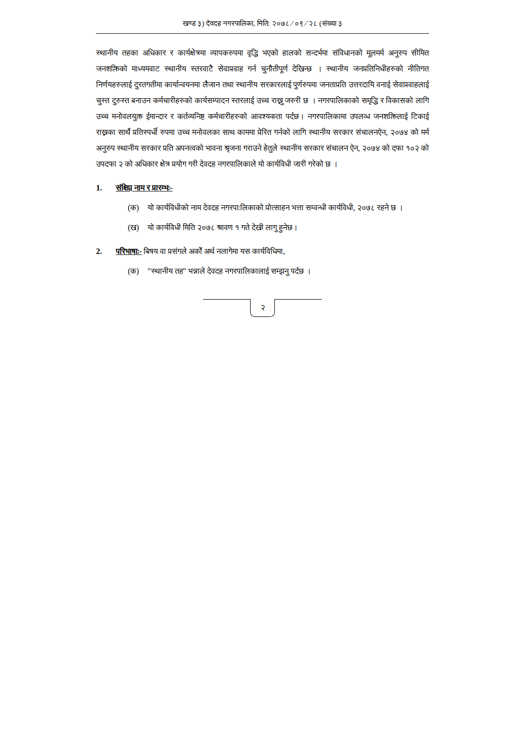खण्ड ३) देवदह नगरपालिका, मिति: २०७८ ⁄ ०९ ⁄ २८ (संख्या ३
स्थानीय तहका अधिकार र कार्यक्षेत्रमा व्यापकरुपमा वृद्धि भएको हालको सन्दर्भमा संविधानको मूलमर्म अनुरुप सीमित जनशक्तिको माध्यमवाट स्थानीय स्तरवाटै सेवाप्रवाह गर्न चुनौतीपूर्ण देखिन्छ । स्थानीय जनप्रतिनिधीहरुको नीतिगत निर्णयहरुलाई दुरतगतीमा कार्यान्वयनमा लैजान तथा स्थानीय सरकारलाई पुर्णरुपमा जनताप्रति उत्तरदायि वनाई सेवाप्रवाहलाई चुस्त दुरुस्त बनाउन कर्मचारीहरुको कार्यसम्पादन स्तरलाई उच्च राख्नु जरुरी छ । नगरपालिकाको समृद्धि र विकासको लागि उच्च मनोवलयुक्त ईमान्दार र कर्तव्यनिष्ट कर्मचारीहरुको आवश्यकता पर्दछ। नगरपालिकामा उपलव्ध जनशक्तिलाई टिकाई राख्नका सार्थै प्रतिस्पर्धी रुपमा उच्च मनोवलका साथ काममा प्रेरित गर्नको लागि स्थानीय सरकार संचालनऐन, २०७४ को मर्म अनुरुप स्थानीय सरकार प्रति अपनत्वको भावना श्रृजना गराउने हेतुले स्थानीय सरकार संचालन ऐन, २०७४ को दफा १०२ को उपदफा २ को अधिकार क्षेत्र प्रयोग गरी देवदह नगरपालिकाले यो कार्यविधी जारी गरेको छ ।
संक्षिप्त नाम र प्रारम्भः-
(क) यो कार्यविधीको नाम देवदह नगरपाःलिकाको प्रोत्साहन भत्ता सम्वन्धी कार्यविधी, २०७८ रहने छ ।
(ख) यो कार्यविधी मिति २०७८ श्रावण १ गते देखी लागु हुनेछ।
परिभाषाः- बिषय वा प्रसंगले अर्को अर्थ नलागेमा यस कार्यविधिमा,
(क)"स्थानीय तह" भन्नाले देवदह नगरपालिकालाई सम्झनु पर्दछ ।
२